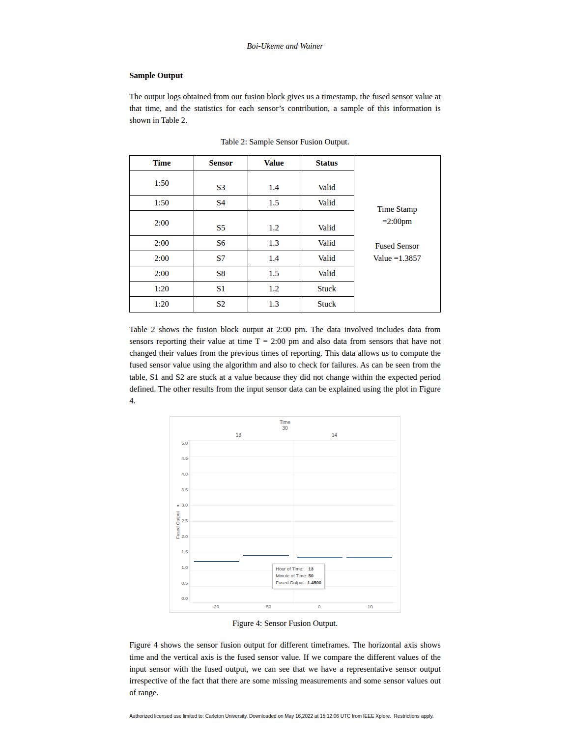Boi-Ukeme and Wainer
Sample Output
The output logs obtained from our fusion block gives us a timestamp, the fused sensor value at that time, and the statistics for each sensor’s contribution, a sample of this information is shown in Table 2.
Table 2: Sample Sensor Fusion Output.
| Time | Sensor | Value | Status | Time Stamp =2:00pm Fused Sensor Value =1.3857 |
| 1:50 | S3 | 1.4 | Valid |
| 1:50 | S4 | 1.5 | Valid |
| 2:00 | S5 | 1.2 | Valid |
| 2:00 | S6 | 1.3 | Valid |
| 2:00 | S7 | 1.4 | Valid |
| 2:00 | S8 | 1.5 | Valid |
| 1:20 | S1 | 1.2 | Stuck |
| 1:20 | S2 | 1.3 | Stuck |
Table 2 shows the fusion block output at 2:00 pm. The data involved includes data from sensors reporting their value at time T = 2:00 pm and also data from sensors that have not changed their values from the previous times of reporting. This data allows us to compute the fused sensor value using the algorithm and also to check for failures. As can be seen from the table, S1 and S2 are stuck at a value because they did not change within the expected period defined. The other results from the input sensor data can be explained using the plot in Figure 4.
Time
30
13 14
Fused Output ✦
5.0 4.5 4.0 3.5 3.0 2.5 2.0 1.5 1.0 0.5 0.0
Hour of Time: 13
Minute of Time: 50
Fused Output: 1.4500
20 50 0 10
Figure 4: Sensor Fusion Output.
Figure 4 shows the sensor fusion output for different timeframes. The horizontal axis shows time and the vertical axis is the fused sensor value. If we compare the different values of the input sensor with the fused output, we can see that we have a representative sensor output irrespective of the fact that there are some missing measurements and some sensor values out of range.
Authorized licensed use limited to: Carleton University. Downloaded on May 16,2022 at 15:12:06 UTC from IEEE Xplore. Restrictions apply.